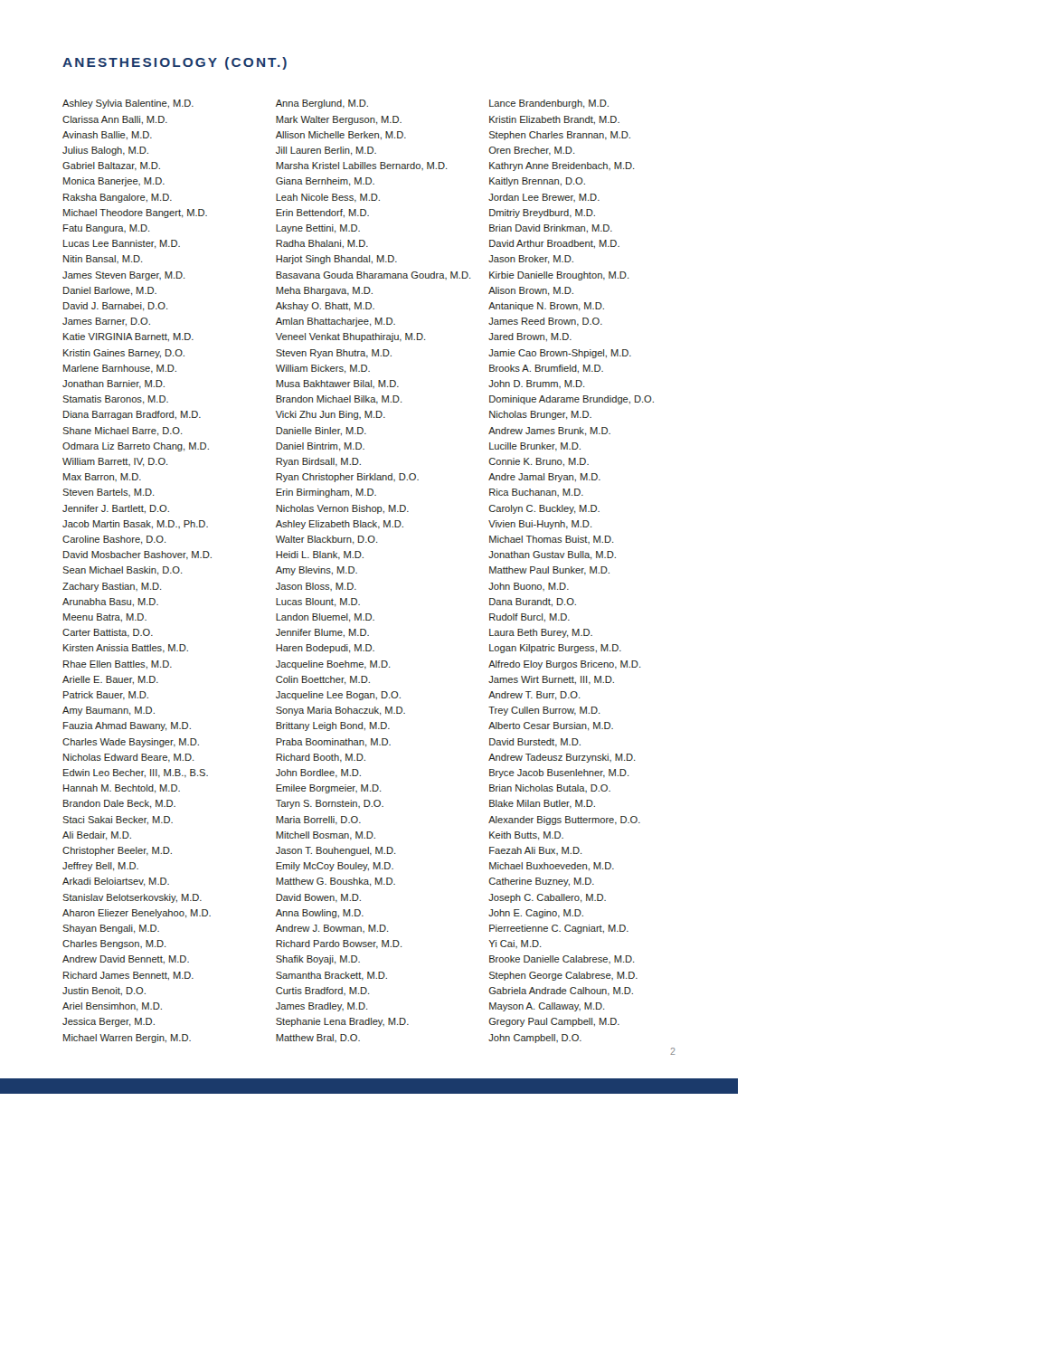Anesthesiology (Cont.)
Ashley Sylvia Balentine, M.D.
Clarissa Ann Balli, M.D.
Avinash Ballie, M.D.
Julius Balogh, M.D.
Gabriel Baltazar, M.D.
Monica Banerjee, M.D.
Raksha Bangalore, M.D.
Michael Theodore Bangert, M.D.
Fatu Bangura, M.D.
Lucas Lee Bannister, M.D.
Nitin Bansal, M.D.
James Steven Barger, M.D.
Daniel Barlowe, M.D.
David J. Barnabei, D.O.
James Barner, D.O.
Katie VIRGINIA Barnett, M.D.
Kristin Gaines Barney, D.O.
Marlene Barnhouse, M.D.
Jonathan Barnier, M.D.
Stamatis Baronos, M.D.
Diana Barragan Bradford, M.D.
Shane Michael Barre, D.O.
Odmara Liz Barreto Chang, M.D.
William Barrett, IV, D.O.
Max Barron, M.D.
Steven Bartels, M.D.
Jennifer J. Bartlett, D.O.
Jacob Martin Basak, M.D., Ph.D.
Caroline Bashore, D.O.
David Mosbacher Bashover, M.D.
Sean Michael Baskin, D.O.
Zachary Bastian, M.D.
Arunabha Basu, M.D.
Meenu Batra, M.D.
Carter Battista, D.O.
Kirsten Anissia Battles, M.D.
Rhae Ellen Battles, M.D.
Arielle E. Bauer, M.D.
Patrick Bauer, M.D.
Amy Baumann, M.D.
Fauzia Ahmad Bawany, M.D.
Charles Wade Baysinger, M.D.
Nicholas Edward Beare, M.D.
Edwin Leo Becher, III, M.B., B.S.
Hannah M. Bechtold, M.D.
Brandon Dale Beck, M.D.
Staci Sakai Becker, M.D.
Ali Bedair, M.D.
Christopher Beeler, M.D.
Jeffrey Bell, M.D.
Arkadi Beloiartsev, M.D.
Stanislav Belotserkovskiy, M.D.
Aharon Eliezer Benelyahoo, M.D.
Shayan Bengali, M.D.
Charles Bengson, M.D.
Andrew David Bennett, M.D.
Richard James Bennett, M.D.
Justin Benoit, D.O.
Ariel Bensimhon, M.D.
Jessica Berger, M.D.
Michael Warren Bergin, M.D.
Anna Berglund, M.D.
Mark Walter Berguson, M.D.
Allison Michelle Berken, M.D.
Jill Lauren Berlin, M.D.
Marsha Kristel Labilles Bernardo, M.D.
Giana Bernheim, M.D.
Leah Nicole Bess, M.D.
Erin Bettendorf, M.D.
Layne Bettini, M.D.
Radha Bhalani, M.D.
Harjot Singh Bhandal, M.D.
Basavana Gouda Bharamana Goudra, M.D.
Meha Bhargava, M.D.
Akshay O. Bhatt, M.D.
Amlan Bhattacharjee, M.D.
Veneel Venkat Bhupathiraju, M.D.
Steven Ryan Bhutra, M.D.
William Bickers, M.D.
Musa Bakhtawer Bilal, M.D.
Brandon Michael Bilka, M.D.
Vicki Zhu Jun Bing, M.D.
Danielle Binler, M.D.
Daniel Bintrim, M.D.
Ryan Birdsall, M.D.
Ryan Christopher Birkland, D.O.
Erin Birmingham, M.D.
Nicholas Vernon Bishop, M.D.
Ashley Elizabeth Black, M.D.
Walter Blackburn, D.O.
Heidi L. Blank, M.D.
Amy Blevins, M.D.
Jason Bloss, M.D.
Lucas Blount, M.D.
Landon Bluemel, M.D.
Jennifer Blume, M.D.
Haren Bodepudi, M.D.
Jacqueline Boehme, M.D.
Colin Boettcher, M.D.
Jacqueline Lee Bogan, D.O.
Sonya Maria Bohaczuk, M.D.
Brittany Leigh Bond, M.D.
Praba Boominathan, M.D.
Richard Booth, M.D.
John Bordlee, M.D.
Emilee Borgmeier, M.D.
Taryn S. Bornstein, D.O.
Maria Borrelli, D.O.
Mitchell Bosman, M.D.
Jason T. Bouhenguel, M.D.
Emily McCoy Bouley, M.D.
Matthew G. Boushka, M.D.
David Bowen, M.D.
Anna Bowling, M.D.
Andrew J. Bowman, M.D.
Richard Pardo Bowser, M.D.
Shafik Boyaji, M.D.
Samantha Brackett, M.D.
Curtis Bradford, M.D.
James Bradley, M.D.
Stephanie Lena Bradley, M.D.
Matthew Bral, D.O.
Lance Brandenburgh, M.D.
Kristin Elizabeth Brandt, M.D.
Stephen Charles Brannan, M.D.
Oren Brecher, M.D.
Kathryn Anne Breidenbach, M.D.
Kaitlyn Brennan, D.O.
Jordan Lee Brewer, M.D.
Dmitriy Breydburd, M.D.
Brian David Brinkman, M.D.
David Arthur Broadbent, M.D.
Jason Broker, M.D.
Kirbie Danielle Broughton, M.D.
Alison Brown, M.D.
Antanique N. Brown, M.D.
James Reed Brown, D.O.
Jared Brown, M.D.
Jamie Cao Brown-Shpigel, M.D.
Brooks A. Brumfield, M.D.
John D. Brumm, M.D.
Dominique Adarame Brundidge, D.O.
Nicholas Brunger, M.D.
Andrew James Brunk, M.D.
Lucille Brunker, M.D.
Connie K. Bruno, M.D.
Andre Jamal Bryan, M.D.
Rica Buchanan, M.D.
Carolyn C. Buckley, M.D.
Vivien Bui-Huynh, M.D.
Michael Thomas Buist, M.D.
Jonathan Gustav Bulla, M.D.
Matthew Paul Bunker, M.D.
John Buono, M.D.
Dana Burandt, D.O.
Rudolf Burcl, M.D.
Laura Beth Burey, M.D.
Logan Kilpatric Burgess, M.D.
Alfredo Eloy Burgos Briceno, M.D.
James Wirt Burnett, III, M.D.
Andrew T. Burr, D.O.
Trey Cullen Burrow, M.D.
Alberto Cesar Bursian, M.D.
David Burstedt, M.D.
Andrew Tadeusz Burzynski, M.D.
Bryce Jacob Busenlehner, M.D.
Brian Nicholas Butala, D.O.
Blake Milan Butler, M.D.
Alexander Biggs Buttermore, D.O.
Keith Butts, M.D.
Faezah Ali Bux, M.D.
Michael Buxhoeveden, M.D.
Catherine Buzney, M.D.
Joseph C. Caballero, M.D.
John E. Cagino, M.D.
Pierreetienne C. Cagniart, M.D.
Yi Cai, M.D.
Brooke Danielle Calabrese, M.D.
Stephen George Calabrese, M.D.
Gabriela Andrade Calhoun, M.D.
Mayson A. Callaway, M.D.
Gregory Paul Campbell, M.D.
John Campbell, D.O.
2